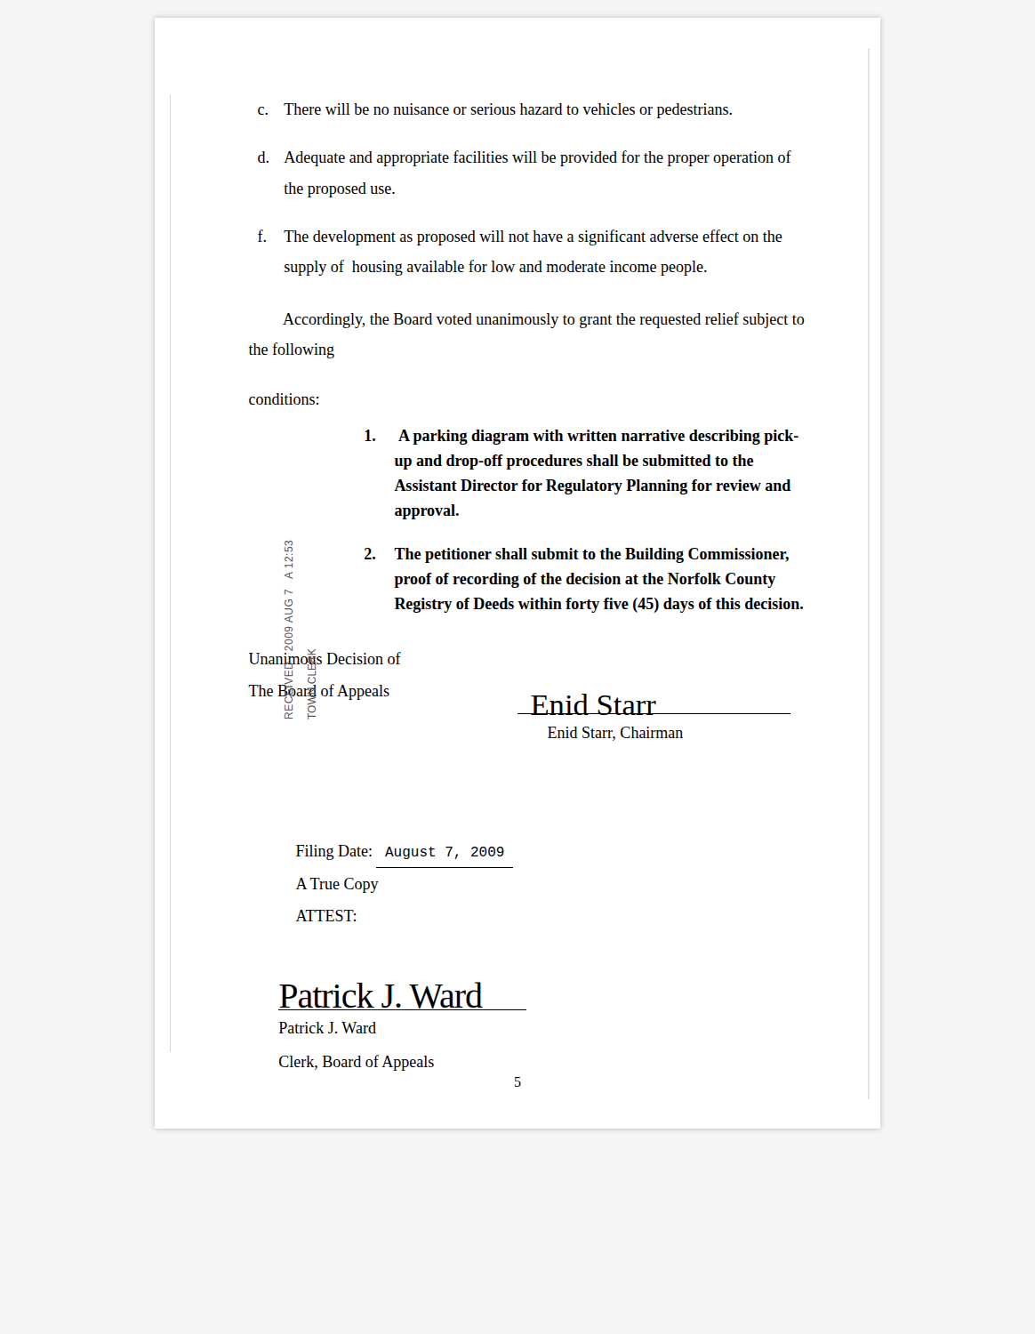c. There will be no nuisance or serious hazard to vehicles or pedestrians.
d. Adequate and appropriate facilities will be provided for the proper operation of the proposed use.
f. The development as proposed will not have a significant adverse effect on the supply of housing available for low and moderate income people.
Accordingly, the Board voted unanimously to grant the requested relief subject to the following
conditions:
1. A parking diagram with written narrative describing pick-up and drop-off procedures shall be submitted to the Assistant Director for Regulatory Planning for review and approval.
2. The petitioner shall submit to the Building Commissioner, proof of recording of the decision at the Norfolk County Registry of Deeds within forty five (45) days of this decision.
Unanimous Decision of
The Board of Appeals
RECEIVED 2009 AUG 7 A 12:53
TOWN CLERK
Filing Date: August 7, 2009
A True Copy
ATTEST:
Patrick J. Ward
Patrick J. Ward
Clerk, Board of Appeals
Enid Starr
Enid Starr, Chairman
5